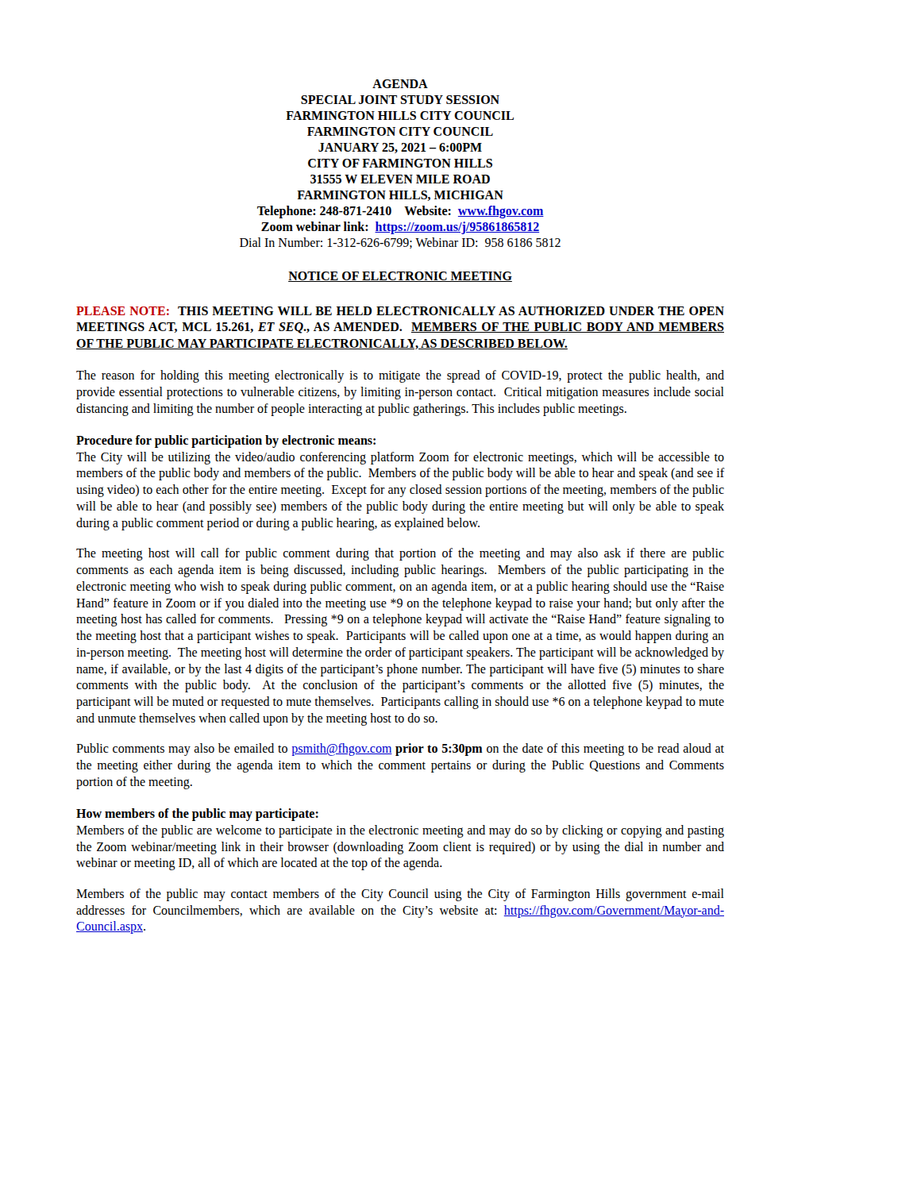AGENDA
SPECIAL JOINT STUDY SESSION
FARMINGTON HILLS CITY COUNCIL
FARMINGTON CITY COUNCIL
JANUARY 25, 2021 – 6:00PM
CITY OF FARMINGTON HILLS
31555 W ELEVEN MILE ROAD
FARMINGTON HILLS, MICHIGAN
Telephone: 248-871-2410 Website: www.fhgov.com
Zoom webinar link: https://zoom.us/j/95861865812
Dial In Number: 1-312-626-6799; Webinar ID: 958 6186 5812
NOTICE OF ELECTRONIC MEETING
PLEASE NOTE: THIS MEETING WILL BE HELD ELECTRONICALLY AS AUTHORIZED UNDER THE OPEN MEETINGS ACT, MCL 15.261, ET SEQ., AS AMENDED. MEMBERS OF THE PUBLIC BODY AND MEMBERS OF THE PUBLIC MAY PARTICIPATE ELECTRONICALLY, AS DESCRIBED BELOW.
The reason for holding this meeting electronically is to mitigate the spread of COVID-19, protect the public health, and provide essential protections to vulnerable citizens, by limiting in-person contact. Critical mitigation measures include social distancing and limiting the number of people interacting at public gatherings. This includes public meetings.
Procedure for public participation by electronic means:
The City will be utilizing the video/audio conferencing platform Zoom for electronic meetings, which will be accessible to members of the public body and members of the public. Members of the public body will be able to hear and speak (and see if using video) to each other for the entire meeting. Except for any closed session portions of the meeting, members of the public will be able to hear (and possibly see) members of the public body during the entire meeting but will only be able to speak during a public comment period or during a public hearing, as explained below.
The meeting host will call for public comment during that portion of the meeting and may also ask if there are public comments as each agenda item is being discussed, including public hearings. Members of the public participating in the electronic meeting who wish to speak during public comment, on an agenda item, or at a public hearing should use the “Raise Hand” feature in Zoom or if you dialed into the meeting use *9 on the telephone keypad to raise your hand; but only after the meeting host has called for comments. Pressing *9 on a telephone keypad will activate the “Raise Hand” feature signaling to the meeting host that a participant wishes to speak. Participants will be called upon one at a time, as would happen during an in-person meeting. The meeting host will determine the order of participant speakers. The participant will be acknowledged by name, if available, or by the last 4 digits of the participant’s phone number. The participant will have five (5) minutes to share comments with the public body. At the conclusion of the participant’s comments or the allotted five (5) minutes, the participant will be muted or requested to mute themselves. Participants calling in should use *6 on a telephone keypad to mute and unmute themselves when called upon by the meeting host to do so.
Public comments may also be emailed to psmith@fhgov.com prior to 5:30pm on the date of this meeting to be read aloud at the meeting either during the agenda item to which the comment pertains or during the Public Questions and Comments portion of the meeting.
How members of the public may participate:
Members of the public are welcome to participate in the electronic meeting and may do so by clicking or copying and pasting the Zoom webinar/meeting link in their browser (downloading Zoom client is required) or by using the dial in number and webinar or meeting ID, all of which are located at the top of the agenda.
Members of the public may contact members of the City Council using the City of Farmington Hills government e-mail addresses for Councilmembers, which are available on the City’s website at: https://fhgov.com/Government/Mayor-and-Council.aspx.